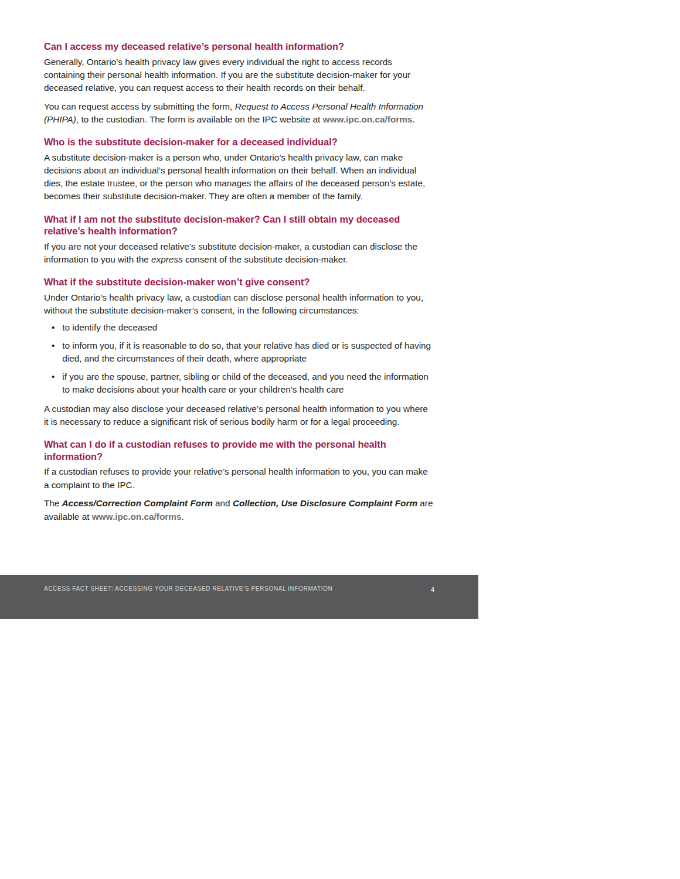Can I access my deceased relative’s personal health information?
Generally, Ontario’s health privacy law gives every individual the right to access records containing their personal health information. If you are the substitute decision-maker for your deceased relative, you can request access to their health records on their behalf.
You can request access by submitting the form, Request to Access Personal Health Information (PHIPA), to the custodian. The form is available on the IPC website at www.ipc.on.ca/forms.
Who is the substitute decision-maker for a deceased individual?
A substitute decision-maker is a person who, under Ontario’s health privacy law, can make decisions about an individual’s personal health information on their behalf. When an individual dies, the estate trustee, or the person who manages the affairs of the deceased person’s estate, becomes their substitute decision-maker. They are often a member of the family.
What if I am not the substitute decision-maker? Can I still obtain my deceased relative’s health information?
If you are not your deceased relative’s substitute decision-maker, a custodian can disclose the information to you with the express consent of the substitute decision-maker.
What if the substitute decision-maker won’t give consent?
Under Ontario’s health privacy law, a custodian can disclose personal health information to you, without the substitute decision-maker’s consent, in the following circumstances:
to identify the deceased
to inform you, if it is reasonable to do so, that your relative has died or is suspected of having died, and the circumstances of their death, where appropriate
if you are the spouse, partner, sibling or child of the deceased, and you need the information to make decisions about your health care or your children’s health care
A custodian may also disclose your deceased relative’s personal health information to you where it is necessary to reduce a significant risk of serious bodily harm or for a legal proceeding.
What can I do if a custodian refuses to provide me with the personal health information?
If a custodian refuses to provide your relative’s personal health information to you, you can make a complaint to the IPC.
The Access/Correction Complaint Form and Collection, Use Disclosure Complaint Form are available at www.ipc.on.ca/forms.
Access Fact Sheet: Accessing Your Deceased Relative’s Personal Information
4